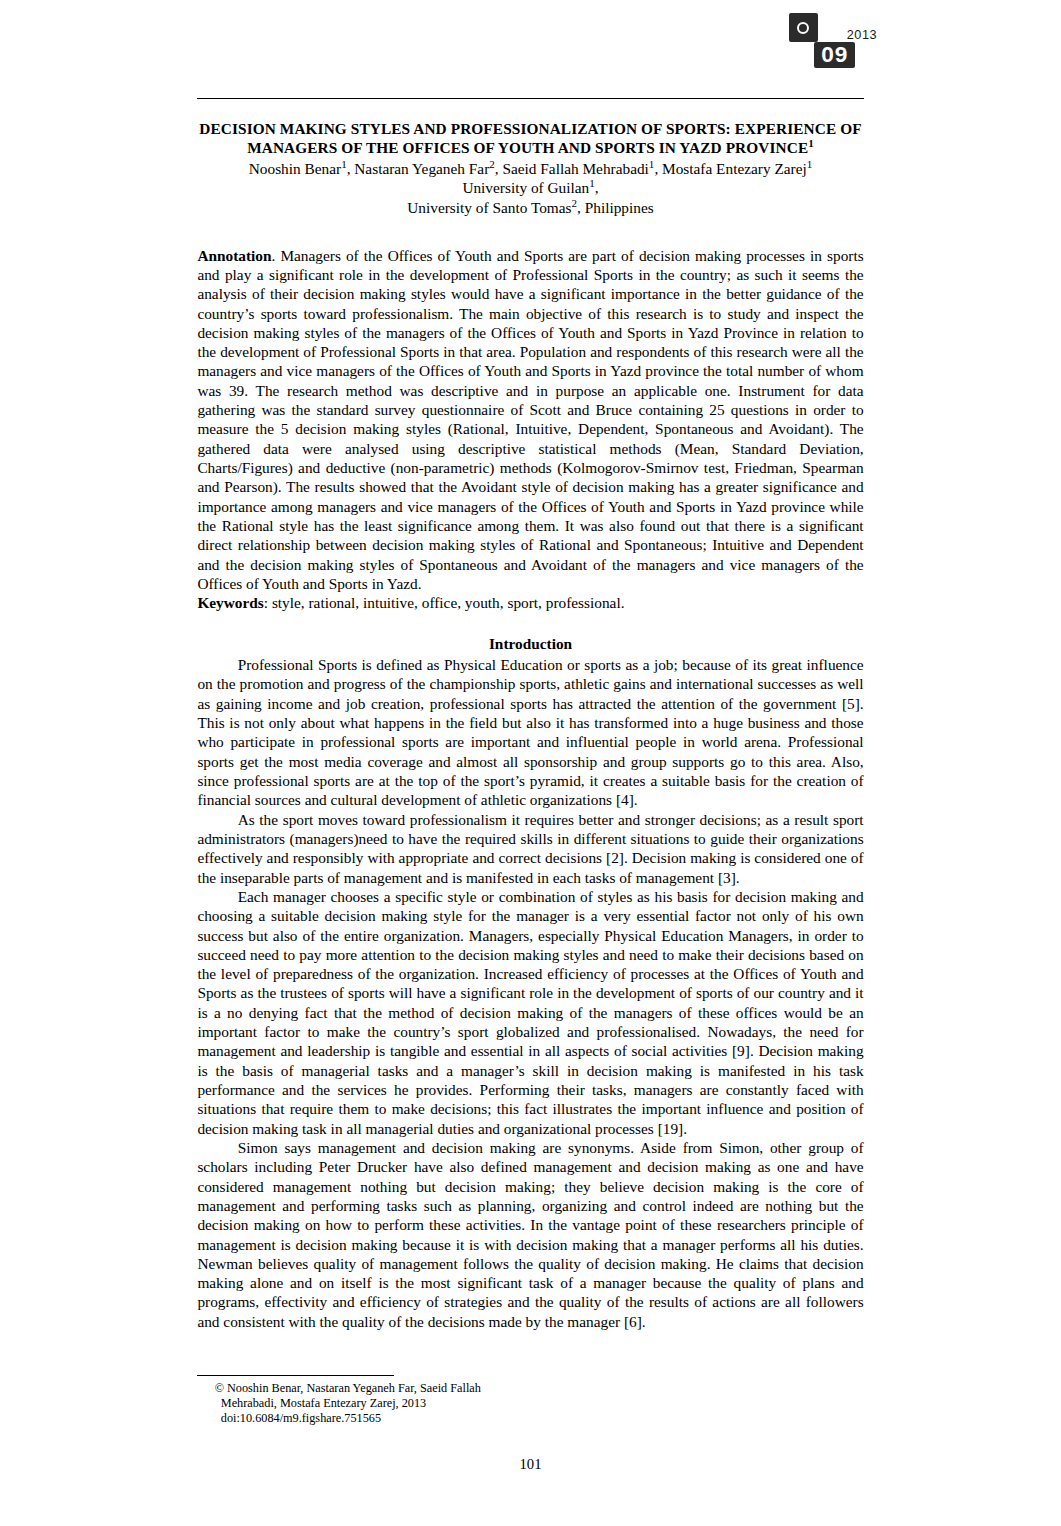2013
09
Decision making styles and professionalization of sports: experience of managers of the offices of youth and sports in Yazd province1
Nooshin Benar1, Nastaran Yeganeh Far2, Saeid Fallah Mehrabadi1, Mostafa Entezary Zarej1
University of Guilan1,
University of Santo Tomas2, Philippines
Annotation. Managers of the Offices of Youth and Sports are part of decision making processes in sports and play a significant role in the development of Professional Sports in the country; as such it seems the analysis of their decision making styles would have a significant importance in the better guidance of the country’s sports toward professionalism. The main objective of this research is to study and inspect the decision making styles of the managers of the Offices of Youth and Sports in Yazd Province in relation to the development of Professional Sports in that area. Population and respondents of this research were all the managers and vice managers of the Offices of Youth and Sports in Yazd province the total number of whom was 39. The research method was descriptive and in purpose an applicable one. Instrument for data gathering was the standard survey questionnaire of Scott and Bruce containing 25 questions in order to measure the 5 decision making styles (Rational, Intuitive, Dependent, Spontaneous and Avoidant). The gathered data were analysed using descriptive statistical methods (Mean, Standard Deviation, Charts/Figures) and deductive (non-parametric) methods (Kolmogorov-Smirnov test, Friedman, Spearman and Pearson). The results showed that the Avoidant style of decision making has a greater significance and importance among managers and vice managers of the Offices of Youth and Sports in Yazd province while the Rational style has the least significance among them. It was also found out that there is a significant direct relationship between decision making styles of Rational and Spontaneous; Intuitive and Dependent and the decision making styles of Spontaneous and Avoidant of the managers and vice managers of the Offices of Youth and Sports in Yazd.
Keywords: style, rational, intuitive, office, youth, sport, professional.
Introduction
Professional Sports is defined as Physical Education or sports as a job; because of its great influence on the promotion and progress of the championship sports, athletic gains and international successes as well as gaining income and job creation, professional sports has attracted the attention of the government [5]. This is not only about what happens in the field but also it has transformed into a huge business and those who participate in professional sports are important and influential people in world arena. Professional sports get the most media coverage and almost all sponsorship and group supports go to this area. Also, since professional sports are at the top of the sport’s pyramid, it creates a suitable basis for the creation of financial sources and cultural development of athletic organizations [4].
As the sport moves toward professionalism it requires better and stronger decisions; as a result sport administrators (managers)need to have the required skills in different situations to guide their organizations effectively and responsibly with appropriate and correct decisions [2]. Decision making is considered one of the inseparable parts of management and is manifested in each tasks of management [3].
Each manager chooses a specific style or combination of styles as his basis for decision making and choosing a suitable decision making style for the manager is a very essential factor not only of his own success but also of the entire organization. Managers, especially Physical Education Managers, in order to succeed need to pay more attention to the decision making styles and need to make their decisions based on the level of preparedness of the organization. Increased efficiency of processes at the Offices of Youth and Sports as the trustees of sports will have a significant role in the development of sports of our country and it is a no denying fact that the method of decision making of the managers of these offices would be an important factor to make the country’s sport globalized and professionalised. Nowadays, the need for management and leadership is tangible and essential in all aspects of social activities [9]. Decision making is the basis of managerial tasks and a manager’s skill in decision making is manifested in his task performance and the services he provides. Performing their tasks, managers are constantly faced with situations that require them to make decisions; this fact illustrates the important influence and position of decision making task in all managerial duties and organizational processes [19].
Simon says management and decision making are synonyms. Aside from Simon, other group of scholars including Peter Drucker have also defined management and decision making as one and have considered management nothing but decision making; they believe decision making is the core of management and performing tasks such as planning, organizing and control indeed are nothing but the decision making on how to perform these activities. In the vantage point of these researchers principle of management is decision making because it is with decision making that a manager performs all his duties. Newman believes quality of management follows the quality of decision making. He claims that decision making alone and on itself is the most significant task of a manager because the quality of plans and programs, effectivity and efficiency of strategies and the quality of the results of actions are all followers and consistent with the quality of the decisions made by the manager [6].
© Nooshin Benar, Nastaran Yeganeh Far, Saeid Fallah Mehrabadi, Mostafa Entezary Zarej, 2013 doi:10.6084/m9.figshare.751565
101